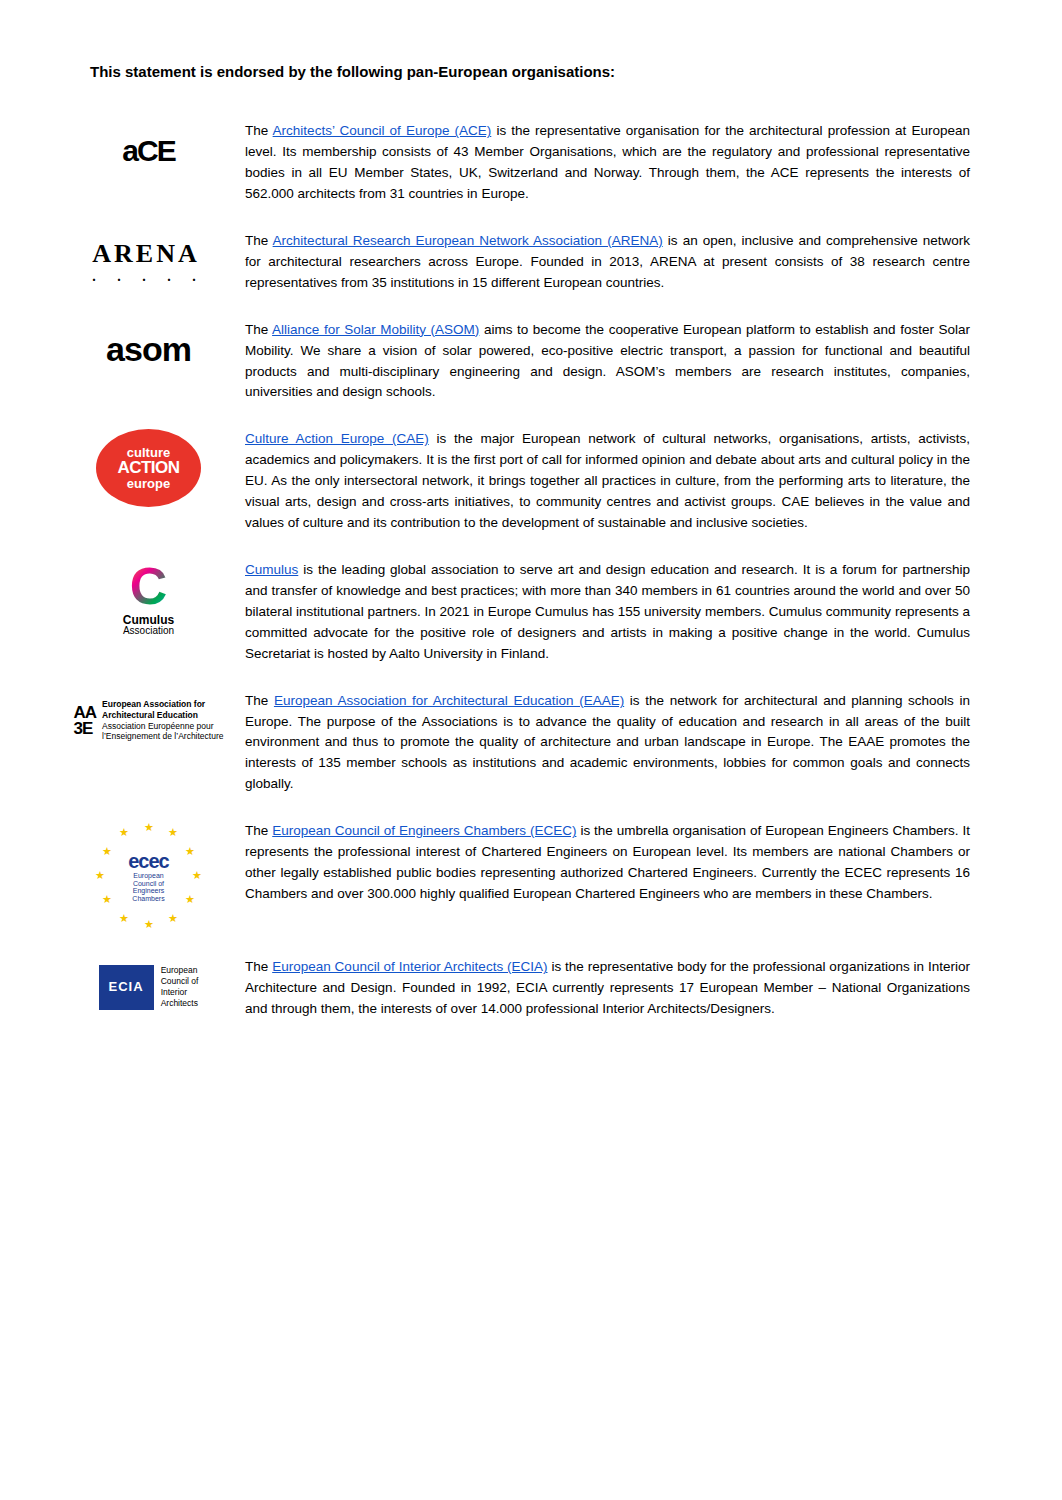This statement is endorsed by the following pan-European organisations:
aCE
The Architects’ Council of Europe (ACE) is the representative organisation for the architectural profession at European level. Its membership consists of 43 Member Organisations, which are the regulatory and professional representative bodies in all EU Member States, UK, Switzerland and Norway. Through them, the ACE represents the interests of 562.000 architects from 31 countries in Europe.
ARENA . . . . .
The Architectural Research European Network Association (ARENA) is an open, inclusive and comprehensive network for architectural researchers across Europe. Founded in 2013, ARENA at present consists of 38 research centre representatives from 35 institutions in 15 different European countries.
asom
The Alliance for Solar Mobility (ASOM) aims to become the cooperative European platform to establish and foster Solar Mobility. We share a vision of solar powered, eco-positive electric transport, a passion for functional and beautiful products and multi-disciplinary engineering and design. ASOM’s members are research institutes, companies, universities and design schools.
culture ACTION europe
Culture Action Europe (CAE) is the major European network of cultural networks, organisations, artists, activists, academics and policymakers. It is the first port of call for informed opinion and debate about arts and cultural policy in the EU. As the only intersectoral network, it brings together all practices in culture, from the performing arts to literature, the visual arts, design and cross-arts initiatives, to community centres and activist groups. CAE believes in the value and values of culture and its contribution to the development of sustainable and inclusive societies.
C
Cumulus
Association
Cumulus is the leading global association to serve art and design education and research. It is a forum for partnership and transfer of knowledge and best practices; with more than 340 members in 61 countries around the world and over 50 bilateral institutional partners. In 2021 in Europe Cumulus has 155 university members. Cumulus community represents a committed advocate for the positive role of designers and artists in making a positive change in the world. Cumulus Secretariat is hosted by Aalto University in Finland.
AA 3E
European Association for Architectural Education Association Européenne pour
l’Enseignement de l’Architecture
The European Association for Architectural Education (EAAE) is the network for architectural and planning schools in Europe. The purpose of the Associations is to advance the quality of education and research in all areas of the built environment and thus to promote the quality of architecture and urban landscape in Europe. The EAAE promotes the interests of 135 member schools as institutions and academic environments, lobbies for common goals and connects globally.
★ ★ ★ ★ ★ ★ ★ ★ ★ ★ ★ ★
ecec European
Council of
Engineers
Chambers
The European Council of Engineers Chambers (ECEC) is the umbrella organisation of European Engineers Chambers. It represents the professional interest of Chartered Engineers on European level. Its members are national Chambers or other legally established public bodies representing authorized Chartered Engineers. Currently the ECEC represents 16 Chambers and over 300.000 highly qualified European Chartered Engineers who are members in these Chambers.
ECIA
European
Council of
Interior
Architects
The European Council of Interior Architects (ECIA) is the representative body for the professional organizations in Interior Architecture and Design. Founded in 1992, ECIA currently represents 17 European Member – National Organizations and through them, the interests of over 14.000 professional Interior Architects/Designers.